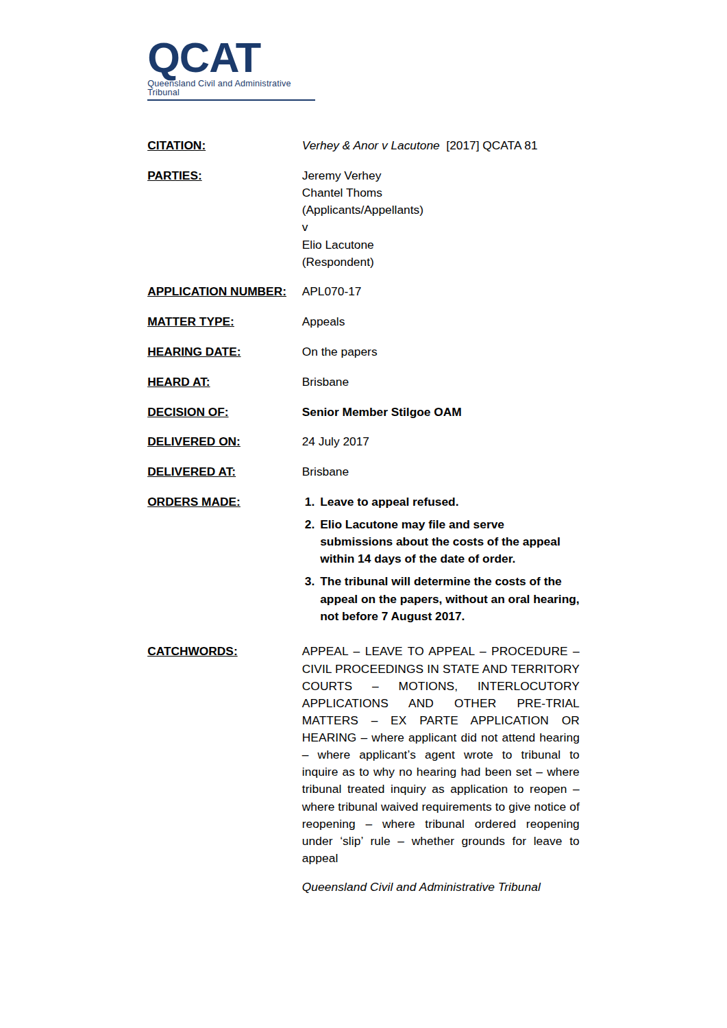QCAT Queensland Civil and Administrative Tribunal
| CITATION: | Verhey & Anor v Lacutone [2017] QCATA 81 |
| PARTIES: | Jeremy Verhey Chantel Thoms (Applicants/Appellants) v Elio Lacutone (Respondent) |
| APPLICATION NUMBER: | APL070-17 |
| MATTER TYPE: | Appeals |
| HEARING DATE: | On the papers |
| HEARD AT: | Brisbane |
| DECISION OF: | Senior Member Stilgoe OAM |
| DELIVERED ON: | 24 July 2017 |
| DELIVERED AT: | Brisbane |
| ORDERS MADE: | Leave to appeal refused. Elio Lacutone may file and serve submissions about the costs of the appeal within 14 days of the date of order. The tribunal will determine the costs of the appeal on the papers, without an oral hearing, not before 7 August 2017. |
| CATCHWORDS: | APPEAL – LEAVE TO APPEAL – PROCEDURE – CIVIL PROCEEDINGS IN STATE AND TERRITORY COURTS – MOTIONS, INTERLOCUTORY APPLICATIONS AND OTHER PRE-TRIAL MATTERS – EX PARTE APPLICATION OR HEARING – where applicant did not attend hearing – where applicant’s agent wrote to tribunal to inquire as to why no hearing had been set – where tribunal treated inquiry as application to reopen – where tribunal waived requirements to give notice of reopening – where tribunal ordered reopening under ‘slip’ rule – whether grounds for leave to appeal Queensland Civil and Administrative Tribunal |